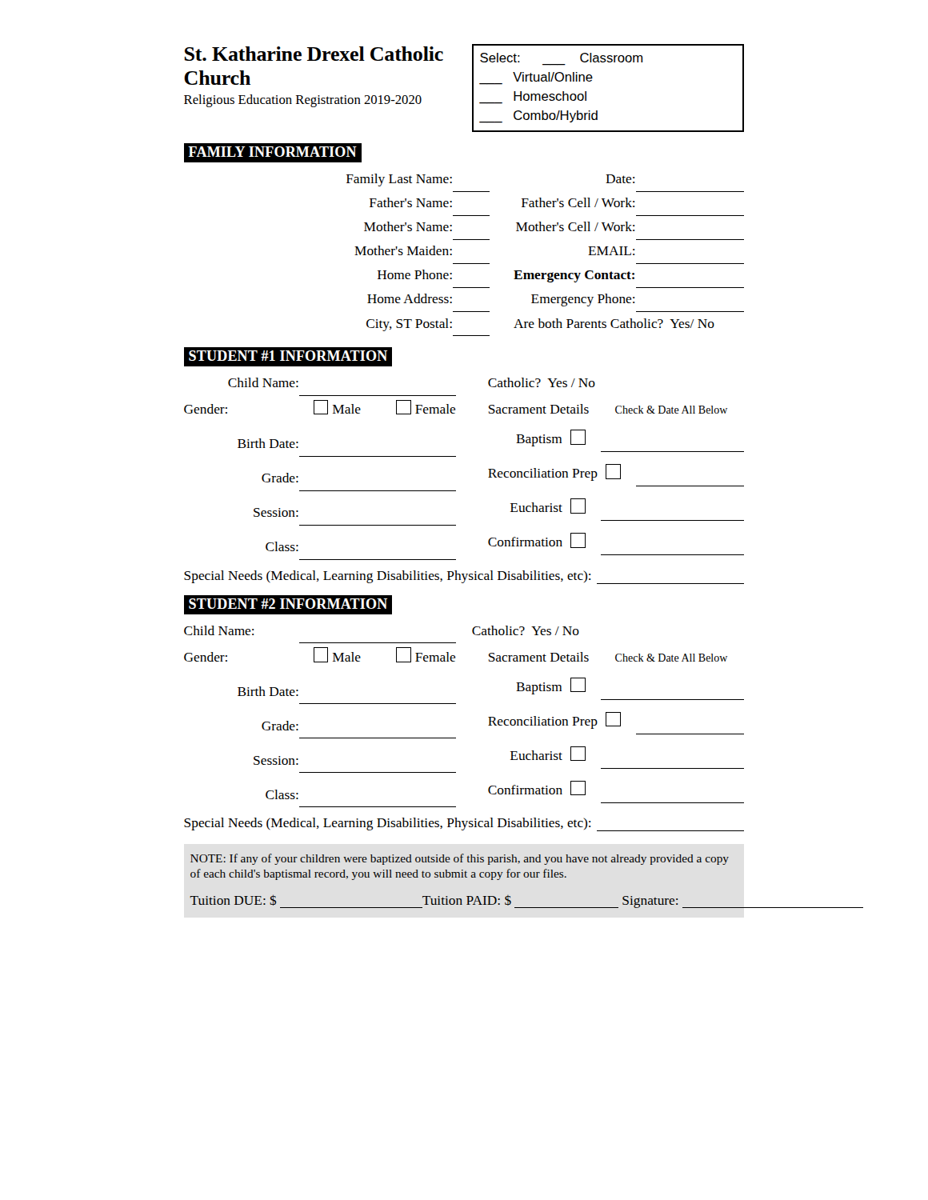St. Katharine Drexel Catholic Church
Religious Education Registration 2019-2020
Select: ___ Classroom
___ Virtual/Online
___ Homeschool
___ Combo/Hybrid
FAMILY INFORMATION
| Family Last Name: | | Date: | |
| Father's Name: | | Father's Cell / Work: | |
| Mother's Name: | | Mother's Cell / Work: | |
| Mother's Maiden: | | EMAIL: | |
| Home Phone: | | Emergency Contact: | |
| Home Address: | | Emergency Phone: | |
| City, ST Postal: | | Are both Parents Catholic? Yes/ No |
STUDENT #1 INFORMATION
| Child Name: | | Catholic? Yes / No |
| Gender: | Male Female | Sacrament Details Check & Date All Below |
| Birth Date: | | / Baptism / / / |
| Grade: | | / Reconciliation Prep / / / |
| Session: | | / Eucharist / / / |
| Class: | | / Confirmation / / / |
Special Needs (Medical, Learning Disabilities, Physical Disabilities, etc):
STUDENT #2 INFORMATION
| Child Name: | | Catholic? Yes / No |
| Gender: | Male Female | Sacrament Details Check & Date All Below |
| Birth Date: | | / Baptism / / / |
| Grade: | | / Reconciliation Prep / / / |
| Session: | | / Eucharist / / / |
| Class: | | / Confirmation / / / |
Special Needs (Medical, Learning Disabilities, Physical Disabilities, etc):
NOTE: If any of your children were baptized outside of this parish, and you have not already provided a copy of each child's baptismal record, you will need to submit a copy for our files.
Tuition DUE: $ Tuition PAID: $ Signature: